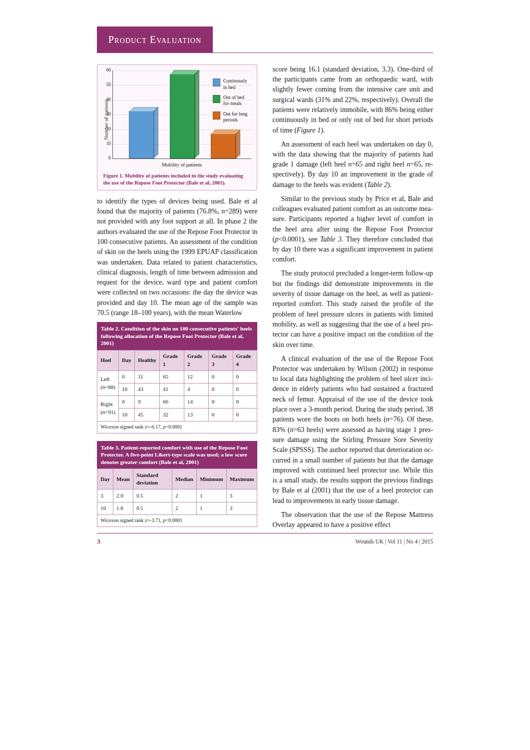Product Evaluation
Number of patients
60 50 40 30 20 10 0
Continously
in bed
Out of bed
for meals
Out for long
periods
Mobility of patients
Figure 1. Mobility of patients included in the study evaluating the use of the Repose Foot Protector (Bale et al, 2001).
to identify the types of devices being used. Bale et al found that the majority of patients (76.8%, n=289) were not provided with any foot support at all. In phase 2 the authors evaluated the use of the Repose Foot Protector in 100 consecutive patients. An assessment of the condition of skin on the heels using the 1999 EPUAP classification was undertaken. Data related to patient characteristics, clinical diagnosis, length of time between admission and request for the device, ward type and patient comfort were collected on two occasions: the day the device was provided and day 10. The mean age of the sample was 70.5 (range 18–100 years), with the mean Waterlow
Table 2. Condition of the skin on 100 consecutive patients' heels following allocation of the Repose Foot Protector (Bale et al, 2001)
| Heel | Day | Healthy | Grade 1 | Grade 2 | Grade 3 | Grade 4 |
| --- | --- | --- | --- | --- | --- | --- |
| Left ( n =88) | 0 | 11 | 65 | 12 | 0 | 0 |
| 10 | 43 | 41 | 4 | 0 | 0 |
| Right ( n =91) | 0 | 9 | 66 | 14 | 0 | 0 |
| 10 | 45 | 32 | 13 | 0 | 0 |
| Wicoxon signed rank z=-6.17, p <0.0001 |
Table 3. Patient-reported comfort with use of the Repose Foot Protector. A five-point Likert-type scale was used; a low score denotes greater comfort (Bale et al, 2001)
| Day | Mean | Standard deviation | Median | Minimum | Maximum |
| --- | --- | --- | --- | --- | --- |
| 3 | 2.0 | 0.5 | 2 | 1 | 3 |
| 10 | 1.8 | 0.5 | 2 | 1 | 3 |
| Wicoxon signed rank z=-3.71, p <0.0001 |
score being 16.1 (standard deviation, 3.3). One-third of the participants came from an orthopaedic ward, with slightly fewer coming from the intensive care unit and surgical wards (31% and 22%, respectively). Overall the patients were relatively immobile, with 86% being either continuously in bed or only out of bed for short periods of time (Figure 1).
An assessment of each heel was undertaken on day 0, with the data showing that the majority of patients had grade 1 damage (left heel n=65 and right heel n=65, respectively). By day 10 an improvement in the grade of damage to the heels was evident (Table 2).
Similar to the previous study by Price et al, Bale and colleagues evaluated patient comfort as an outcome measure. Participants reported a higher level of comfort in the heel area after using the Repose Foot Protector (p<0.0001), see Table 3. They therefore concluded that by day 10 there was a significant improvement in patient comfort.
The study protocol precluded a longer-term follow-up but the findings did demonstrate improvements in the severity of tissue damage on the heel, as well as patient-reported comfort. This study raised the profile of the problem of heel pressure ulcers in patients with limited mobility, as well as suggesting that the use of a heel protector can have a positive impact on the condition of the skin over time.
A clinical evaluation of the use of the Repose Foot Protector was undertaken by Wilson (2002) in response to local data highlighting the problem of heel ulcer incidence in elderly patients who had sustained a fractured neck of femur. Appraisal of the use of the device took place over a 3-month period. During the study period, 38 patients wore the boots on both heels (n=76). Of these, 83% (n=63 heels) were assessed as having stage 1 pressure damage using the Stirling Pressure Sore Severity Scale (SPSSS). The author reported that deterioration occurred in a small number of patients but that the damage improved with continued heel protector use. While this is a small study, the results support the previous findings by Bale et al (2001) that the use of a heel protector can lead to improvements in early tissue damage.
The observation that the use of the Repose Mattress Overlay appeared to have a positive effect
3
Wounds UK | Vol 11 | No 4 | 2015